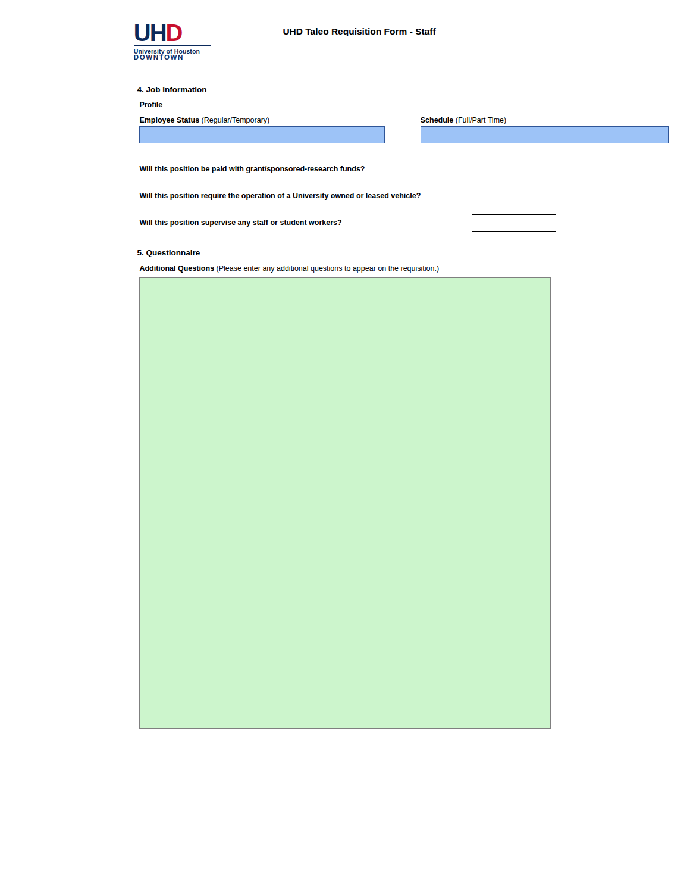UHD
University of Houston DOWNTOWN
UHD Taleo Requisition Form - Staff
4. Job Information
Profile
Employee Status (Regular/Temporary)
Schedule (Full/Part Time)
Will this position be paid with grant/sponsored-research funds?
Will this position require the operation of a University owned or leased vehicle?
Will this position supervise any staff or student workers?
5. Questionnaire
Additional Questions (Please enter any additional questions to appear on the requisition.)